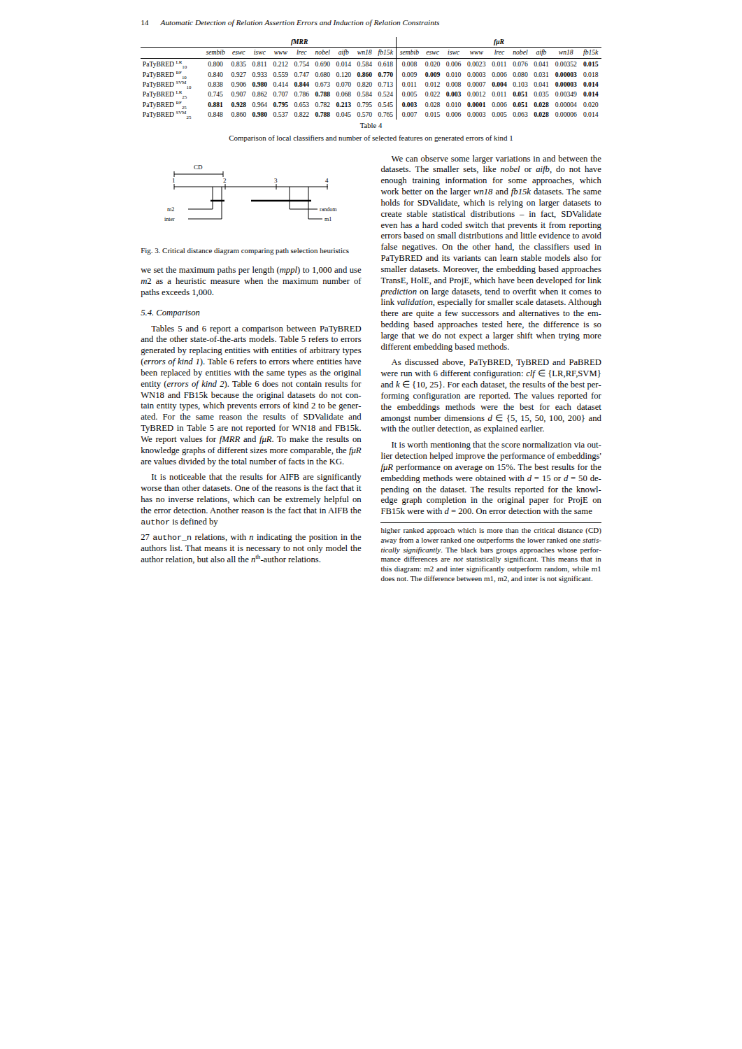14 Automatic Detection of Relation Assertion Errors and Induction of Relation Constraints
| | fMRR | fμR |
| --- | --- | --- |
| | sembib | eswc | iswc | www | lrec | nobel | aifb | wn18 | fb15k | sembib | eswc | iswc | www | lrec | nobel | aifb | wn18 | fb15k |
| PaTyBRED LR 10 | 0.800 | 0.835 | 0.811 | 0.212 | 0.754 | 0.690 | 0.014 | 0.584 | 0.618 | 0.008 | 0.020 | 0.006 | 0.0023 | 0.011 | 0.076 | 0.041 | 0.00352 | 0.015 |
| PaTyBRED RF 10 | 0.840 | 0.927 | 0.933 | 0.559 | 0.747 | 0.680 | 0.120 | 0.860 | 0.770 | 0.009 | 0.009 | 0.010 | 0.0003 | 0.006 | 0.080 | 0.031 | 0.00003 | 0.018 |
| PaTyBRED SVM 10 | 0.838 | 0.906 | 0.980 | 0.414 | 0.844 | 0.673 | 0.070 | 0.820 | 0.713 | 0.011 | 0.012 | 0.008 | 0.0007 | 0.004 | 0.103 | 0.041 | 0.00003 | 0.014 |
| PaTyBRED LR 25 | 0.745 | 0.907 | 0.862 | 0.707 | 0.786 | 0.788 | 0.068 | 0.584 | 0.524 | 0.005 | 0.022 | 0.003 | 0.0012 | 0.011 | 0.051 | 0.035 | 0.00349 | 0.014 |
| PaTyBRED RF 25 | 0.881 | 0.928 | 0.964 | 0.795 | 0.653 | 0.782 | 0.213 | 0.795 | 0.545 | 0.003 | 0.028 | 0.010 | 0.0001 | 0.006 | 0.051 | 0.028 | 0.00004 | 0.020 |
| PaTyBRED SVM 25 | 0.848 | 0.860 | 0.980 | 0.537 | 0.822 | 0.788 | 0.045 | 0.570 | 0.765 | 0.007 | 0.015 | 0.006 | 0.0003 | 0.005 | 0.063 | 0.028 | 0.00006 | 0.014 |
Table 4
Comparison of local classifiers and number of selected features on generated errors of kind 1
CD 1 2 3 4 m2 inter random m1
Fig. 3. Critical distance diagram comparing path selection heuristics
we set the maximum paths per length (mppl) to 1,000 and use m2 as a heuristic measure when the maximum number of paths exceeds 1,000.
5.4. Comparison
Tables 5 and 6 report a comparison between PaTyBRED and the other state-of-the-arts models. Table 5 refers to errors generated by replacing entities with entities of arbitrary types (errors of kind 1). Table 6 refers to errors where entities have been replaced by entities with the same types as the original entity (errors of kind 2). Table 6 does not contain results for WN18 and FB15k because the original datasets do not contain entity types, which prevents errors of kind 2 to be generated. For the same reason the results of SDValidate and TyBRED in Table 5 are not reported for WN18 and FB15k. We report values for fMRR and fμR. To make the results on knowledge graphs of different sizes more comparable, the fμR are values divided by the total number of facts in the KG.
It is noticeable that the results for AIFB are significantly worse than other datasets. One of the reasons is the fact that it has no inverse relations, which can be extremely helpful on the error detection. Another reason is the fact that in AIFB the author is defined by
27 author_n relations, with n indicating the position in the authors list. That means it is necessary to not only model the author relation, but also all the nth-author relations.
We can observe some larger variations in and between the datasets. The smaller sets, like nobel or aifb, do not have enough training information for some approaches, which work better on the larger wn18 and fb15k datasets. The same holds for SDValidate, which is relying on larger datasets to create stable statistical distributions – in fact, SDValidate even has a hard coded switch that prevents it from reporting errors based on small distributions and little evidence to avoid false negatives. On the other hand, the classifiers used in PaTyBRED and its variants can learn stable models also for smaller datasets. Moreover, the embedding based approaches TransE, HolE, and ProjE, which have been developed for link prediction on large datasets, tend to overfit when it comes to link validation, especially for smaller scale datasets. Although there are quite a few successors and alternatives to the embedding based approaches tested here, the difference is so large that we do not expect a larger shift when trying more different embedding based methods.
As discussed above, PaTyBRED, TyBRED and PaBRED were run with 6 different configuration: clf ∈ {LR,RF,SVM} and k ∈ {10, 25}. For each dataset, the results of the best performing configuration are reported. The values reported for the embeddings methods were the best for each dataset amongst number dimensions d ∈ {5, 15, 50, 100, 200} and with the outlier detection, as explained earlier.
It is worth mentioning that the score normalization via outlier detection helped improve the performance of embeddings' fμR performance on average on 15%. The best results for the embedding methods were obtained with d = 15 or d = 50 depending on the dataset. The results reported for the knowledge graph completion in the original paper for ProjE on FB15k were with d = 200. On error detection with the same
higher ranked approach which is more than the critical distance (CD) away from a lower ranked one outperforms the lower ranked one statistically significantly. The black bars groups approaches whose performance differences are not statistically significant. This means that in this diagram: m2 and inter significantly outperform random, while m1 does not. The difference between m1, m2, and inter is not significant.